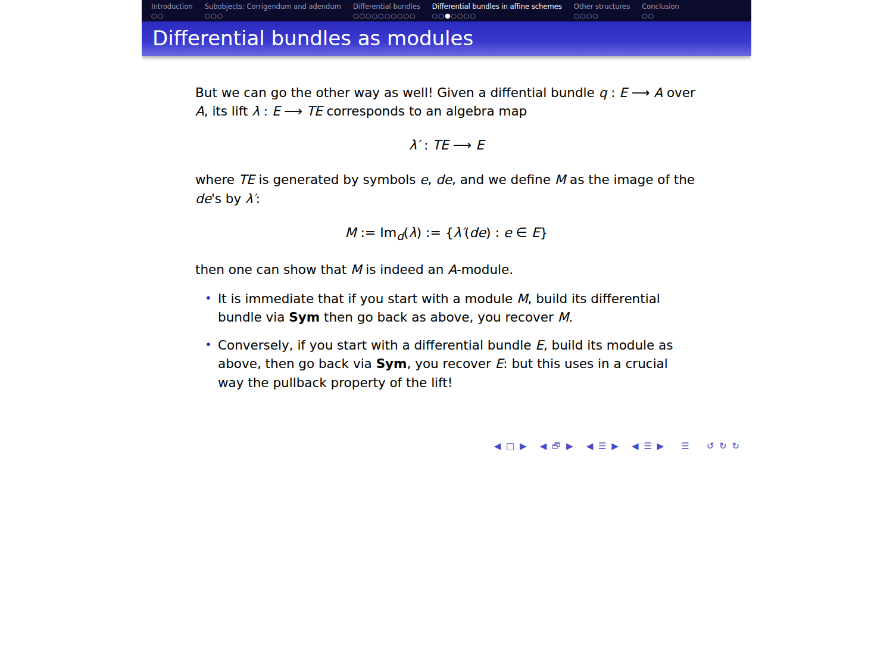Introduction
○○
Subobjects: Corrigendum and adendum
○○○
Differential bundles
○○○○○○○○○○
Differential bundles in affine schemes
○○●○○○○
Other structures
○○○○
Conclusion
○○
Differential bundles as modules
But we can go the other way as well! Given a diffential bundle q : E ⟶ A over A, its lift λ : E ⟶ TE corresponds to an algebra map
λ′ : TE ⟶ E
where TE is generated by symbols e, de, and we define M as the image of the de's by λ′:
M := Imd(λ) := {λ′(de) : e ∈ E}
then one can show that M is indeed an A-module.
It is immediate that if you start with a module M, build its differential bundle via Sym then go back as above, you recover M.
Conversely, if you start with a differential bundle E, build its module as above, then go back via Sym, you recover E: but this uses in a crucial way the pullback property of the lift!
◀ □ ▶ ◀ 🗗 ▶ ◀ ☰ ▶ ◀ ☰ ▶ ☰ ↺ ↻ ↻